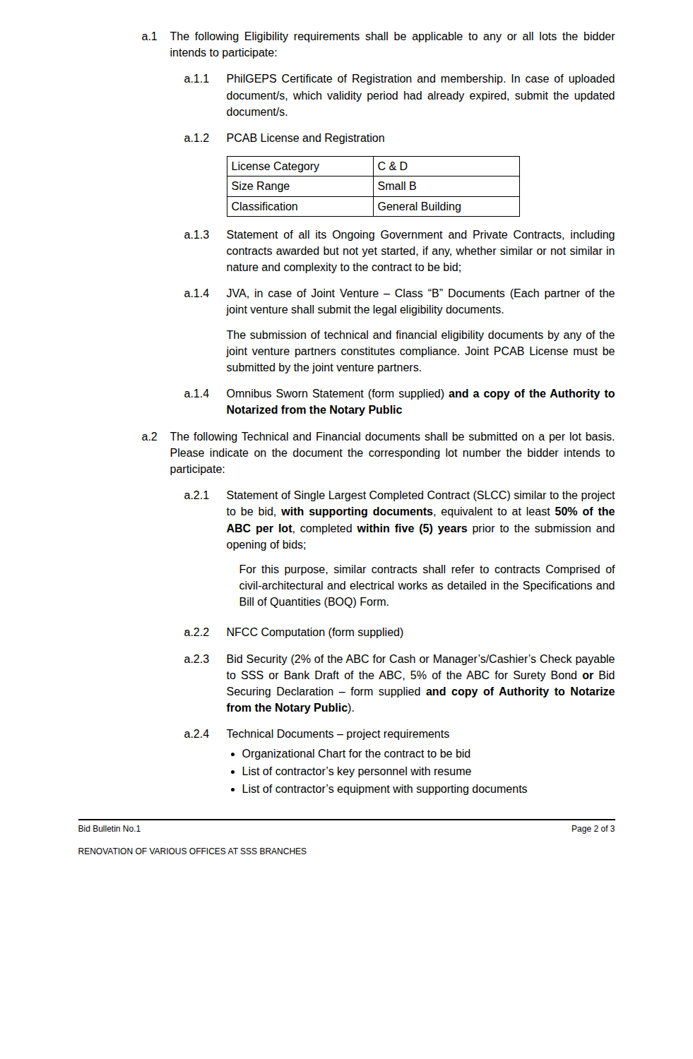a.1
The following Eligibility requirements shall be applicable to any or all lots the bidder intends to participate:
a.1.1
PhilGEPS Certificate of Registration and membership. In case of uploaded document/s, which validity period had already expired, submit the updated document/s.
a.1.2
PCAB License and Registration
| License Category | C & D |
| Size Range | Small B |
| Classification | General Building |
a.1.3
Statement of all its Ongoing Government and Private Contracts, including contracts awarded but not yet started, if any, whether similar or not similar in nature and complexity to the contract to be bid;
a.1.4
JVA, in case of Joint Venture – Class “B” Documents (Each partner of the joint venture shall submit the legal eligibility documents.
The submission of technical and financial eligibility documents by any of the joint venture partners constitutes compliance. Joint PCAB License must be submitted by the joint venture partners.
a.1.4
Omnibus Sworn Statement (form supplied) and a copy of the Authority to Notarized from the Notary Public
a.2
The following Technical and Financial documents shall be submitted on a per lot basis. Please indicate on the document the corresponding lot number the bidder intends to participate:
a.2.1
Statement of Single Largest Completed Contract (SLCC) similar to the project to be bid, with supporting documents, equivalent to at least 50% of the ABC per lot, completed within five (5) years prior to the submission and opening of bids;
For this purpose, similar contracts shall refer to contracts Comprised of civil-architectural and electrical works as detailed in the Specifications and Bill of Quantities (BOQ) Form.
.
a.2.2
NFCC Computation (form supplied)
a.2.3
Bid Security (2% of the ABC for Cash or Manager’s/Cashier’s Check payable to SSS or Bank Draft of the ABC, 5% of the ABC for Surety Bond or Bid Securing Declaration – form supplied and copy of Authority to Notarize from the Notary Public).
a.2.4
Technical Documents – project requirements
Organizational Chart for the contract to be bid
List of contractor’s key personnel with resume
List of contractor’s equipment with supporting documents
Bid Bulletin No.1
Page 2 of 3
RENOVATION OF VARIOUS OFFICES AT SSS BRANCHES